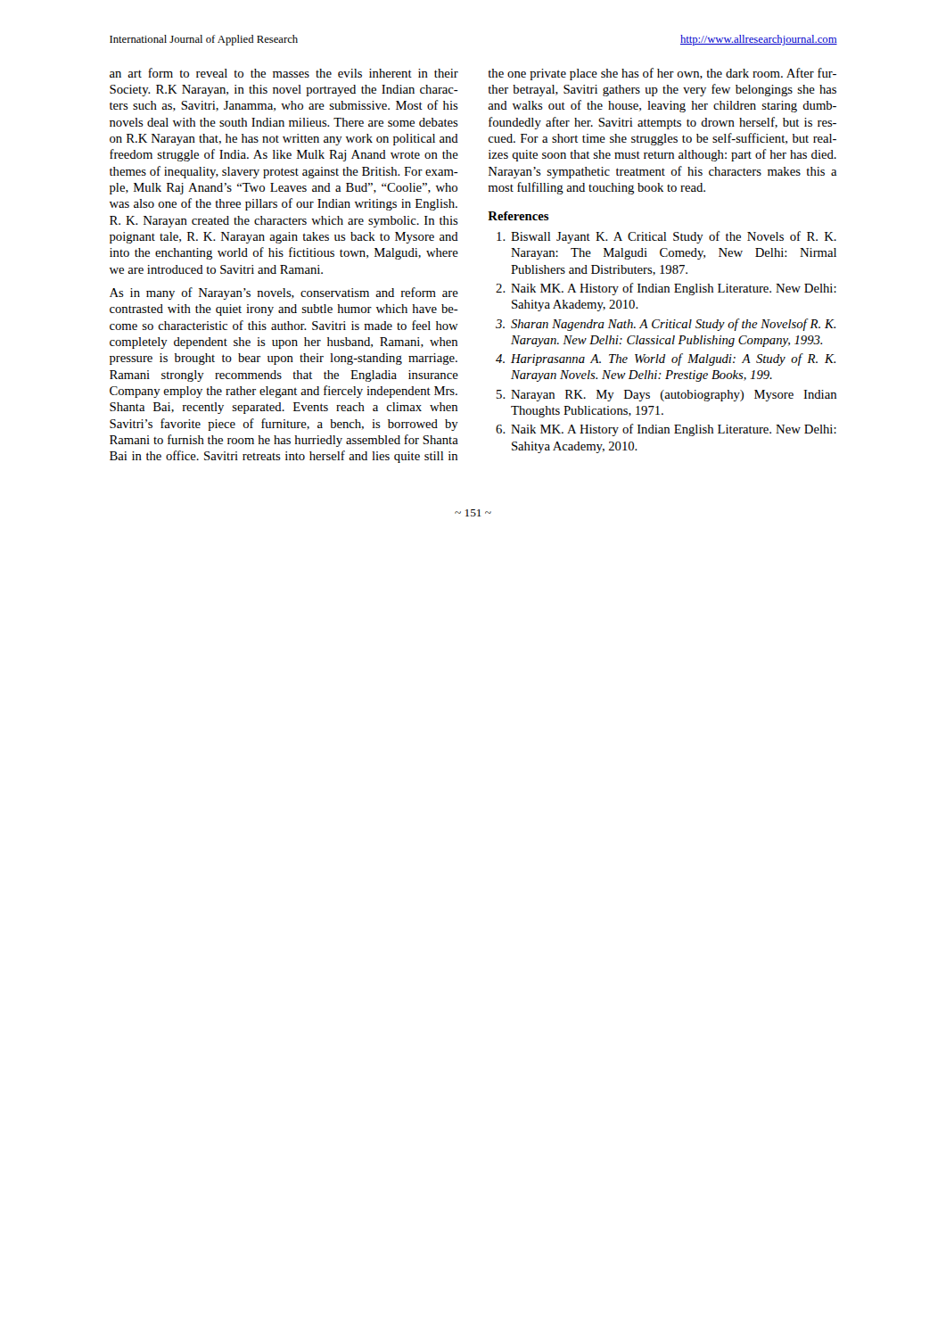International Journal of Applied Research http://www.allresearchjournal.com
an art form to reveal to the masses the evils inherent in their Society. R.K Narayan, in this novel portrayed the Indian characters such as, Savitri, Janamma, who are submissive. Most of his novels deal with the south Indian milieus. There are some debates on R.K Narayan that, he has not written any work on political and freedom struggle of India. As like Mulk Raj Anand wrote on the themes of inequality, slavery protest against the British. For example, Mulk Raj Anand’s “Two Leaves and a Bud”, “Coolie”, who was also one of the three pillars of our Indian writings in English. R. K. Narayan created the characters which are symbolic. In this poignant tale, R. K. Narayan again takes us back to Mysore and into the enchanting world of his fictitious town, Malgudi, where we are introduced to Savitri and Ramani.
As in many of Narayan’s novels, conservatism and reform are contrasted with the quiet irony and subtle humor which have become so characteristic of this author. Savitri is made to feel how completely dependent she is upon her husband, Ramani, when pressure is brought to bear upon their long-standing marriage. Ramani strongly recommends that the Engladia insurance Company employ the rather elegant and fiercely independent Mrs. Shanta Bai, recently separated. Events reach a climax when Savitri’s favorite piece of furniture, a bench, is borrowed by Ramani to furnish the room he has hurriedly assembled for Shanta Bai in the office. Savitri retreats into herself and lies quite still in the one private place she has of her own, the dark room. After further betrayal, Savitri gathers up the very few belongings she has and walks out of the house, leaving her children staring dumbfoundedly after her. Savitri attempts to drown herself, but is rescued. For a short time she struggles to be self-sufficient, but realizes quite soon that she must return although: part of her has died. Narayan’s sympathetic treatment of his characters makes this a most fulfilling and touching book to read.
References
Biswall Jayant K. A Critical Study of the Novels of R. K. Narayan: The Malgudi Comedy, New Delhi: Nirmal Publishers and Distributers, 1987.
Naik MK. A History of Indian English Literature. New Delhi: Sahitya Akademy, 2010.
Sharan Nagendra Nath. A Critical Study of the Novelsof R. K. Narayan. New Delhi: Classical Publishing Company, 1993.
Hariprasanna A. The World of Malgudi: A Study of R. K. Narayan Novels. New Delhi: Prestige Books, 199.
Narayan RK. My Days (autobiography) Mysore Indian Thoughts Publications, 1971.
Naik MK. A History of Indian English Literature. New Delhi: Sahitya Academy, 2010.
~ 151 ~